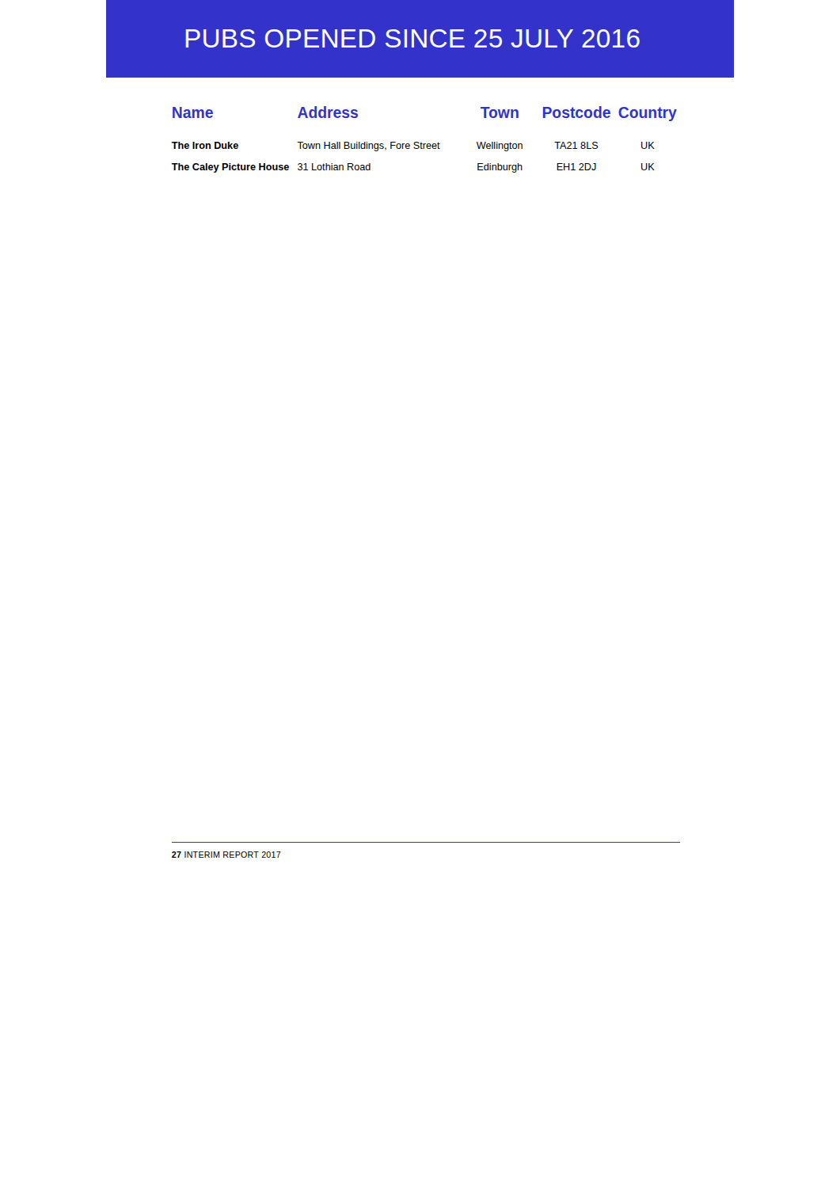PUBS OPENED SINCE 25 JULY 2016
| Name | Address | Town | Postcode | Country |
| --- | --- | --- | --- | --- |
| The Iron Duke | Town Hall Buildings, Fore Street | Wellington | TA21 8LS | UK |
| The Caley Picture House | 31 Lothian Road | Edinburgh | EH1 2DJ | UK |
27 INTERIM REPORT 2017